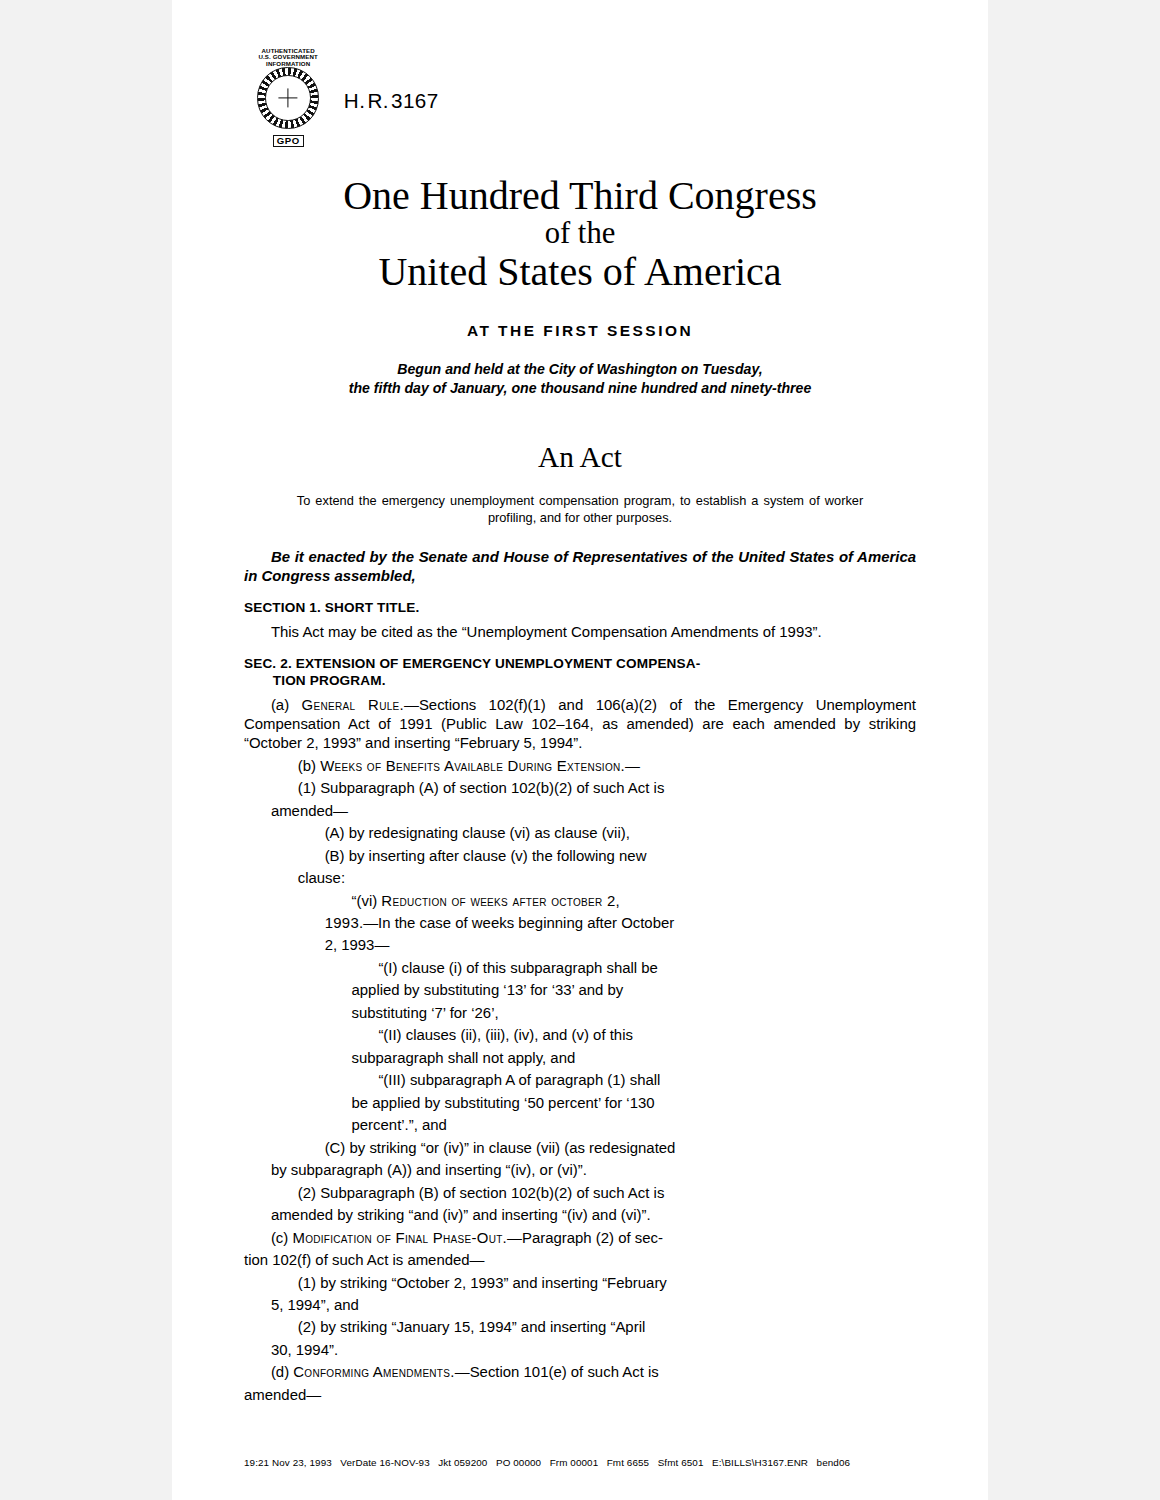Authenticated
U.S. Government
Information
GPO
H. R. 3167
One Hundred Third Congress
of the
United States of America
AT THE FIRST SESSION
Begun and held at the City of Washington on Tuesday,
the fifth day of January, one thousand nine hundred and ninety-three
An Act
To extend the emergency unemployment compensation program, to establish a system of worker profiling, and for other purposes.
Be it enacted by the Senate and House of Representatives of the United States of America in Congress assembled,
SECTION 1. SHORT TITLE.
This Act may be cited as the “Unemployment Compensation Amendments of 1993”.
SEC. 2. EXTENSION OF EMERGENCY UNEMPLOYMENT COMPENSA-TION PROGRAM.
(a) General Rule.—Sections 102(f)(1) and 106(a)(2) of the Emergency Unemployment Compensation Act of 1991 (Public Law 102–164, as amended) are each amended by striking “October 2, 1993” and inserting “February 5, 1994”.
(b) Weeks of Benefits Available During Extension.—
(1) Subparagraph (A) of section 102(b)(2) of such Act is
amended—
(A) by redesignating clause (vi) as clause (vii),
(B) by inserting after clause (v) the following new
clause:
“(vi) Reduction of weeks after october 2,
1993.—In the case of weeks beginning after October
2, 1993—
“(I) clause (i) of this subparagraph shall be
applied by substituting ‘13’ for ‘33’ and by
substituting ‘7’ for ‘26’,
“(II) clauses (ii), (iii), (iv), and (v) of this
subparagraph shall not apply, and
“(III) subparagraph A of paragraph (1) shall
be applied by substituting ‘50 percent’ for ‘130
percent’.”, and
(C) by striking “or (iv)” in clause (vii) (as redesignated
by subparagraph (A)) and inserting “(iv), or (vi)”.
(2) Subparagraph (B) of section 102(b)(2) of such Act is
amended by striking “and (iv)” and inserting “(iv) and (vi)”.
(c) Modification of Final Phase-Out.—Paragraph (2) of sec-
tion 102(f) of such Act is amended—
(1) by striking “October 2, 1993” and inserting “February
5, 1994”, and
(2) by striking “January 15, 1994” and inserting “April
30, 1994”.
(d) Conforming Amendments.—Section 101(e) of such Act is
amended—
19:21 Nov 23, 1993 VerDate 16-NOV-93 Jkt 059200 PO 00000 Frm 00001 Fmt 6655 Sfmt 6501 E:\BILLS\H3167.ENR bend06